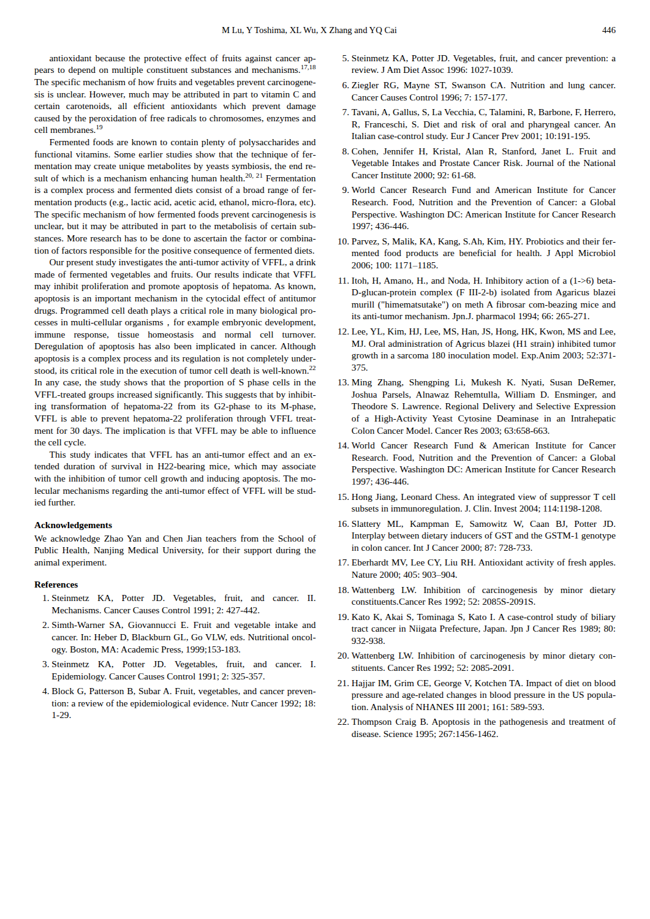M Lu, Y Toshima, XL Wu, X Zhang and YQ Cai
446
antioxidant because the protective effect of fruits against cancer appears to depend on multiple constituent substances and mechanisms.17,18 The specific mechanism of how fruits and vegetables prevent carcinogenesis is unclear. However, much may be attributed in part to vitamin C and certain carotenoids, all efficient antioxidants which prevent damage caused by the peroxidation of free radicals to chromosomes, enzymes and cell membranes.19
Fermented foods are known to contain plenty of polysaccharides and functional vitamins. Some earlier studies show that the technique of fermentation may create unique metabolites by yeasts symbiosis, the end result of which is a mechanism enhancing human health.20, 21 Fermentation is a complex process and fermented diets consist of a broad range of fermentation products (e.g., lactic acid, acetic acid, ethanol, micro-flora, etc). The specific mechanism of how fermented foods prevent carcinogenesis is unclear, but it may be attributed in part to the metabolisis of certain substances. More research has to be done to ascertain the factor or combination of factors responsible for the positive consequence of fermented diets.
Our present study investigates the anti-tumor activity of VFFL, a drink made of fermented vegetables and fruits. Our results indicate that VFFL may inhibit proliferation and promote apoptosis of hepatoma. As known, apoptosis is an important mechanism in the cytocidal effect of antitumor drugs. Programmed cell death plays a critical role in many biological processes in multi-cellular organisms，for example embryonic development, immune response, tissue homeostasis and normal cell turnover. Deregulation of apoptosis has also been implicated in cancer. Although apoptosis is a complex process and its regulation is not completely understood, its critical role in the execution of tumor cell death is well-known.22 In any case, the study shows that the proportion of S phase cells in the VFFL-treated groups increased significantly. This suggests that by inhibiting transformation of hepatoma-22 from its G2-phase to its M-phase, VFFL is able to prevent hepatoma-22 proliferation through VFFL treatment for 30 days. The implication is that VFFL may be able to influence the cell cycle.
This study indicates that VFFL has an anti-tumor effect and an extended duration of survival in H22-bearing mice, which may associate with the inhibition of tumor cell growth and inducing apoptosis. The molecular mechanisms regarding the anti-tumor effect of VFFL will be studied further.
Acknowledgements
We acknowledge Zhao Yan and Chen Jian teachers from the School of Public Health, Nanjing Medical University, for their support during the animal experiment.
References
Steinmetz KA, Potter JD. Vegetables, fruit, and cancer. II. Mechanisms. Cancer Causes Control 1991; 2: 427-442.
Simth-Warner SA, Giovannucci E. Fruit and vegetable intake and cancer. In: Heber D, Blackburn GL, Go VLW, eds. Nutritional oncology. Boston, MA: Academic Press, 1999;153-183.
Steinmetz KA, Potter JD. Vegetables, fruit, and cancer. I. Epidemiology. Cancer Causes Control 1991; 2: 325-357.
Block G, Patterson B, Subar A. Fruit, vegetables, and cancer prevention: a review of the epidemiological evidence. Nutr Cancer 1992; 18: 1-29.
Steinmetz KA, Potter JD. Vegetables, fruit, and cancer prevention: a review. J Am Diet Assoc 1996: 1027-1039.
Ziegler RG, Mayne ST, Swanson CA. Nutrition and lung cancer. Cancer Causes Control 1996; 7: 157-177.
Tavani, A, Gallus, S, La Vecchia, C, Talamini, R, Barbone, F, Herrero, R, Franceschi, S. Diet and risk of oral and pharyngeal cancer. An Italian case-control study. Eur J Cancer Prev 2001; 10:191-195.
Cohen, Jennifer H, Kristal, Alan R, Stanford, Janet L. Fruit and Vegetable Intakes and Prostate Cancer Risk. Journal of the National Cancer Institute 2000; 92: 61-68.
World Cancer Research Fund and American Institute for Cancer Research. Food, Nutrition and the Prevention of Cancer: a Global Perspective. Washington DC: American Institute for Cancer Research 1997; 436-446.
Parvez, S, Malik, KA, Kang, S.Ah, Kim, HY. Probiotics and their fermented food products are beneficial for health. J Appl Microbiol 2006; 100: 1171–1185.
Itoh, H, Amano, H., and Noda, H. Inhibitory action of a (1->6) beta-D-glucan-protein complex (F III-2-b) isolated from Agaricus blazei murill ("himematsutake") on meth A fibrosar com-beazing mice and its anti-tumor mechanism. Jpn.J. pharmacol 1994; 66: 265-271.
Lee, YL, Kim, HJ, Lee, MS, Han, JS, Hong, HK, Kwon, MS and Lee, MJ. Oral administration of Agricus blazei (H1 strain) inhibited tumor growth in a sarcoma 180 inoculation model. Exp.Anim 2003; 52:371-375.
Ming Zhang, Shengping Li, Mukesh K. Nyati, Susan DeRemer, Joshua Parsels, Alnawaz Rehemtulla, William D. Ensminger, and Theodore S. Lawrence. Regional Delivery and Selective Expression of a High-Activity Yeast Cytosine Deaminase in an Intrahepatic Colon Cancer Model. Cancer Res 2003; 63:658-663.
World Cancer Research Fund & American Institute for Cancer Research. Food, Nutrition and the Prevention of Cancer: a Global Perspective. Washington DC: American Institute for Cancer Research 1997; 436-446.
Hong Jiang, Leonard Chess. An integrated view of suppressor T cell subsets in immunoregulation. J. Clin. Invest 2004; 114:1198-1208.
Slattery ML, Kampman E, Samowitz W, Caan BJ, Potter JD. Interplay between dietary inducers of GST and the GSTM-1 genotype in colon cancer. Int J Cancer 2000; 87: 728-733.
Eberhardt MV, Lee CY, Liu RH. Antioxidant activity of fresh apples. Nature 2000; 405: 903–904.
Wattenberg LW. Inhibition of carcinogenesis by minor dietary constituents.Cancer Res 1992; 52: 2085S-2091S.
Kato K, Akai S, Tominaga S, Kato I. A case-control study of biliary tract cancer in Niigata Prefecture, Japan. Jpn J Cancer Res 1989; 80: 932-938.
Wattenberg LW. Inhibition of carcinogenesis by minor dietary constituents. Cancer Res 1992; 52: 2085-2091.
Hajjar IM, Grim CE, George V, Kotchen TA. Impact of diet on blood pressure and age-related changes in blood pressure in the US population. Analysis of NHANES III 2001; 161: 589-593.
Thompson Craig B. Apoptosis in the pathogenesis and treatment of disease. Science 1995; 267:1456-1462.